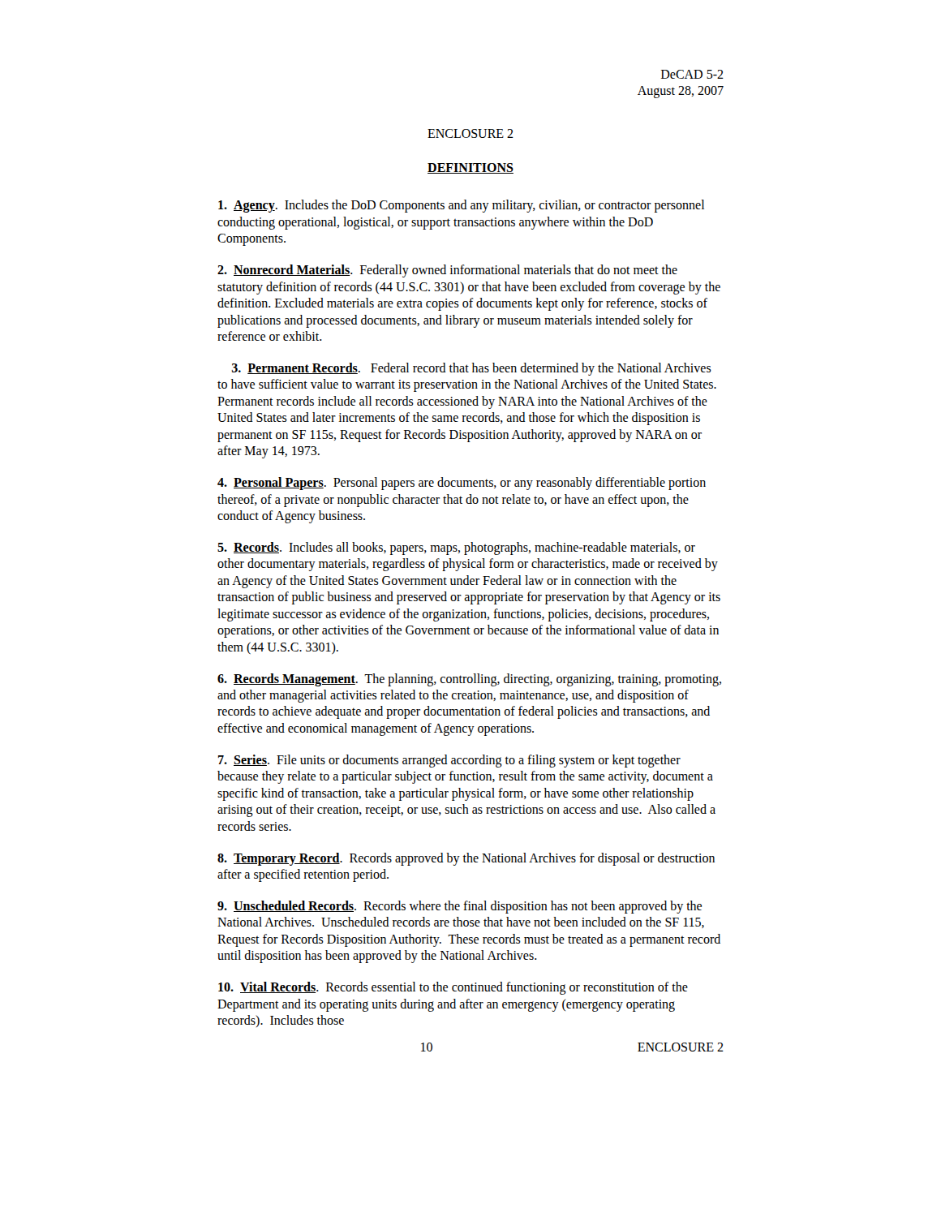DeCAD 5-2
August 28, 2007
ENCLOSURE 2
DEFINITIONS
1. Agency. Includes the DoD Components and any military, civilian, or contractor personnel conducting operational, logistical, or support transactions anywhere within the DoD Components.
2. Nonrecord Materials. Federally owned informational materials that do not meet the statutory definition of records (44 U.S.C. 3301) or that have been excluded from coverage by the definition. Excluded materials are extra copies of documents kept only for reference, stocks of publications and processed documents, and library or museum materials intended solely for reference or exhibit.
3. Permanent Records. Federal record that has been determined by the National Archives to have sufficient value to warrant its preservation in the National Archives of the United States. Permanent records include all records accessioned by NARA into the National Archives of the United States and later increments of the same records, and those for which the disposition is permanent on SF 115s, Request for Records Disposition Authority, approved by NARA on or after May 14, 1973.
4. Personal Papers. Personal papers are documents, or any reasonably differentiable portion thereof, of a private or nonpublic character that do not relate to, or have an effect upon, the conduct of Agency business.
5. Records. Includes all books, papers, maps, photographs, machine-readable materials, or other documentary materials, regardless of physical form or characteristics, made or received by an Agency of the United States Government under Federal law or in connection with the transaction of public business and preserved or appropriate for preservation by that Agency or its legitimate successor as evidence of the organization, functions, policies, decisions, procedures, operations, or other activities of the Government or because of the informational value of data in them (44 U.S.C. 3301).
6. Records Management. The planning, controlling, directing, organizing, training, promoting, and other managerial activities related to the creation, maintenance, use, and disposition of records to achieve adequate and proper documentation of federal policies and transactions, and effective and economical management of Agency operations.
7. Series. File units or documents arranged according to a filing system or kept together because they relate to a particular subject or function, result from the same activity, document a specific kind of transaction, take a particular physical form, or have some other relationship arising out of their creation, receipt, or use, such as restrictions on access and use. Also called a records series.
8. Temporary Record. Records approved by the National Archives for disposal or destruction after a specified retention period.
9. Unscheduled Records. Records where the final disposition has not been approved by the National Archives. Unscheduled records are those that have not been included on the SF 115, Request for Records Disposition Authority. These records must be treated as a permanent record until disposition has been approved by the National Archives.
10. Vital Records. Records essential to the continued functioning or reconstitution of the Department and its operating units during and after an emergency (emergency operating records). Includes those
10 ENCLOSURE 2